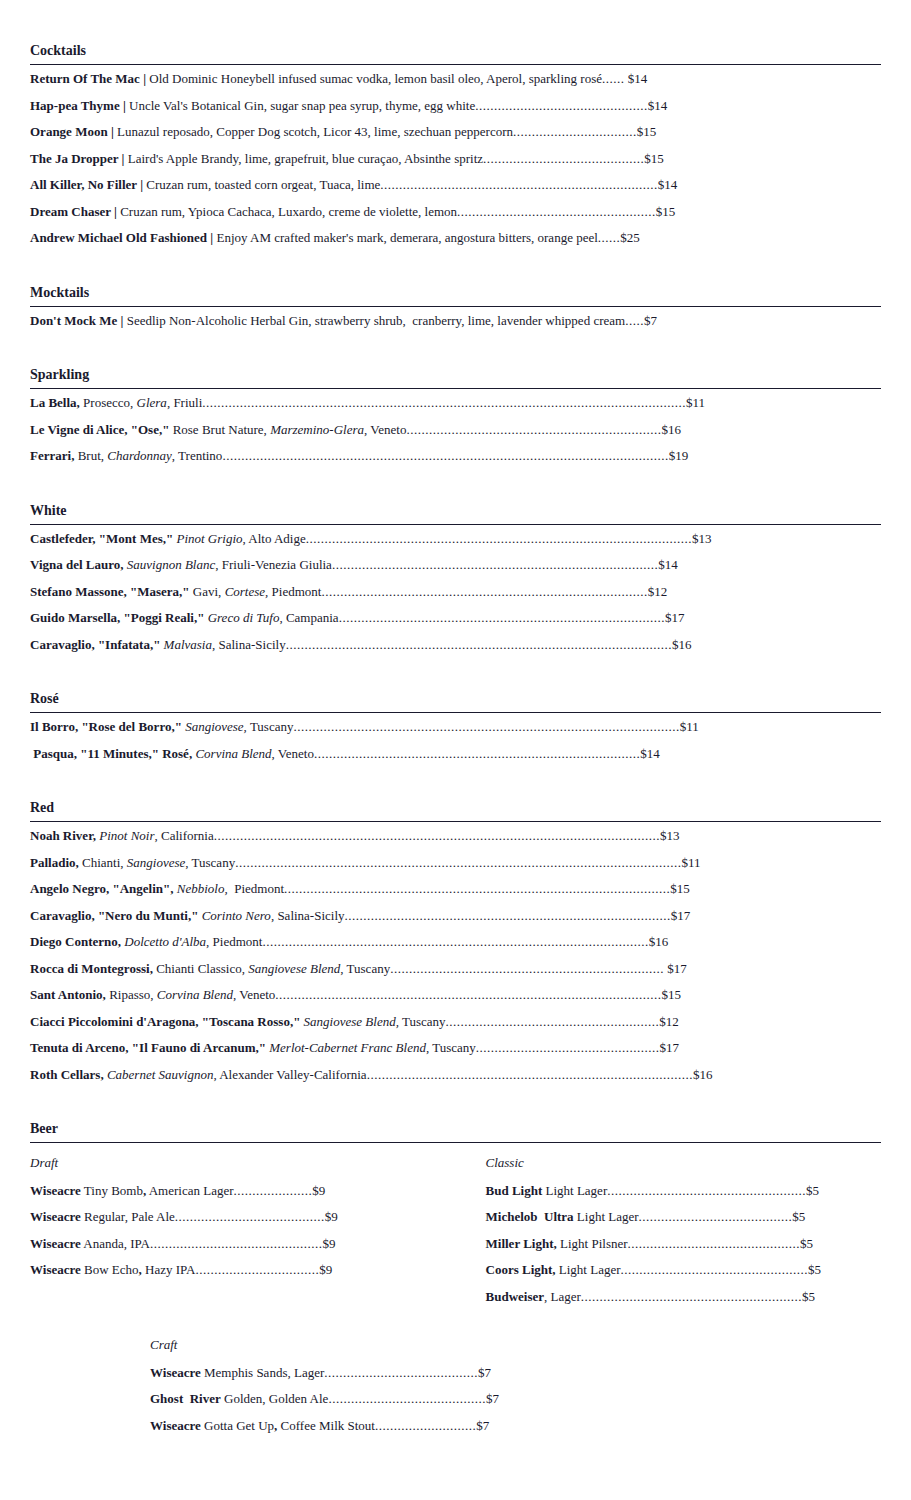Cocktails
Return Of The Mac | Old Dominic Honeybell infused sumac vodka, lemon basil oleo, Aperol, sparkling rosé...... $14
Hap-pea Thyme | Uncle Val's Botanical Gin, sugar snap pea syrup, thyme, egg white..............................................$14
Orange Moon | Lunazul reposado, Copper Dog scotch, Licor 43, lime, szechuan peppercorn.................................$15
The Ja Dropper | Laird's Apple Brandy, lime, grapefruit, blue curaçao, Absinthe spritz...........................................$15
All Killer, No Filler | Cruzan rum, toasted corn orgeat, Tuaca, lime..........................................................................$14
Dream Chaser | Cruzan rum, Ypioca Cachaca, Luxardo, creme de violette, lemon.....................................................$15
Andrew Michael Old Fashioned | Enjoy AM crafted maker's mark, demerara, angostura bitters, orange peel......$25
Mocktails
Don't Mock Me | Seedlip Non-Alcoholic Herbal Gin, strawberry shrub, cranberry, lime, lavender whipped cream.....$7
Sparkling
La Bella, Prosecco, Glera, Friuli.................................................................................................................................$11
Le Vigne di Alice, "Ose," Rose Brut Nature, Marzemino-Glera, Veneto....................................................................$16
Ferrari, Brut, Chardonnay, Trentino.......................................................................................................................$19
White
Castlefeder, "Mont Mes," Pinot Grigio, Alto Adige.......................................................................................................$13
Vigna del Lauro, Sauvignon Blanc, Friuli-Venezia Giulia.......................................................................................$14
Stefano Massone, "Masera," Gavi, Cortese, Piedmont.......................................................................................$12
Guido Marsella, "Poggi Reali," Greco di Tufo, Campania.......................................................................................$17
Caravaglio, "Infatata," Malvasia, Salina-Sicily.......................................................................................................$16
Rosé
Il Borro, "Rose del Borro," Sangiovese, Tuscany.......................................................................................................$11
Pasqua, "11 Minutes," Rosé, Corvina Blend, Veneto.......................................................................................$14
Red
Noah River, Pinot Noir, California.......................................................................................................................$13
Palladio, Chianti, Sangiovese, Tuscany.......................................................................................................................$11
Angelo Negro, "Angelin", Nebbiolo, Piedmont.......................................................................................................$15
Caravaglio, "Nero du Munti," Corinto Nero, Salina-Sicily.......................................................................................$17
Diego Conterno, Dolcetto d'Alba, Piedmont.......................................................................................................$16
Rocca di Montegrossi, Chianti Classico, Sangiovese Blend, Tuscany......................................................................... $17
Sant Antonio, Ripasso, Corvina Blend, Veneto.......................................................................................................$15
Ciacci Piccolomini d'Aragona, "Toscana Rosso," Sangiovese Blend, Tuscany.........................................................$12
Tenuta di Arceno, "Il Fauno di Arcanum," Merlot-Cabernet Franc Blend, Tuscany.................................................$17
Roth Cellars, Cabernet Sauvignon, Alexander Valley-California.......................................................................................$16
Beer
Draft
Wiseacre Tiny Bomb, American Lager.....................$9
Wiseacre Regular, Pale Ale........................................$9
Wiseacre Ananda, IPA..............................................$9
Wiseacre Bow Echo, Hazy IPA.................................$9
Classic
Bud Light Light Lager.....................................................$5
Michelob Ultra Light Lager.........................................$5
Miller Light, Light Pilsner..............................................$5
Coors Light, Light Lager..................................................$5
Budweiser, Lager...........................................................$5
Craft
Wiseacre Memphis Sands, Lager.........................................$7
Ghost River Golden, Golden Ale..........................................$7
Wiseacre Gotta Get Up, Coffee Milk Stout...........................$7